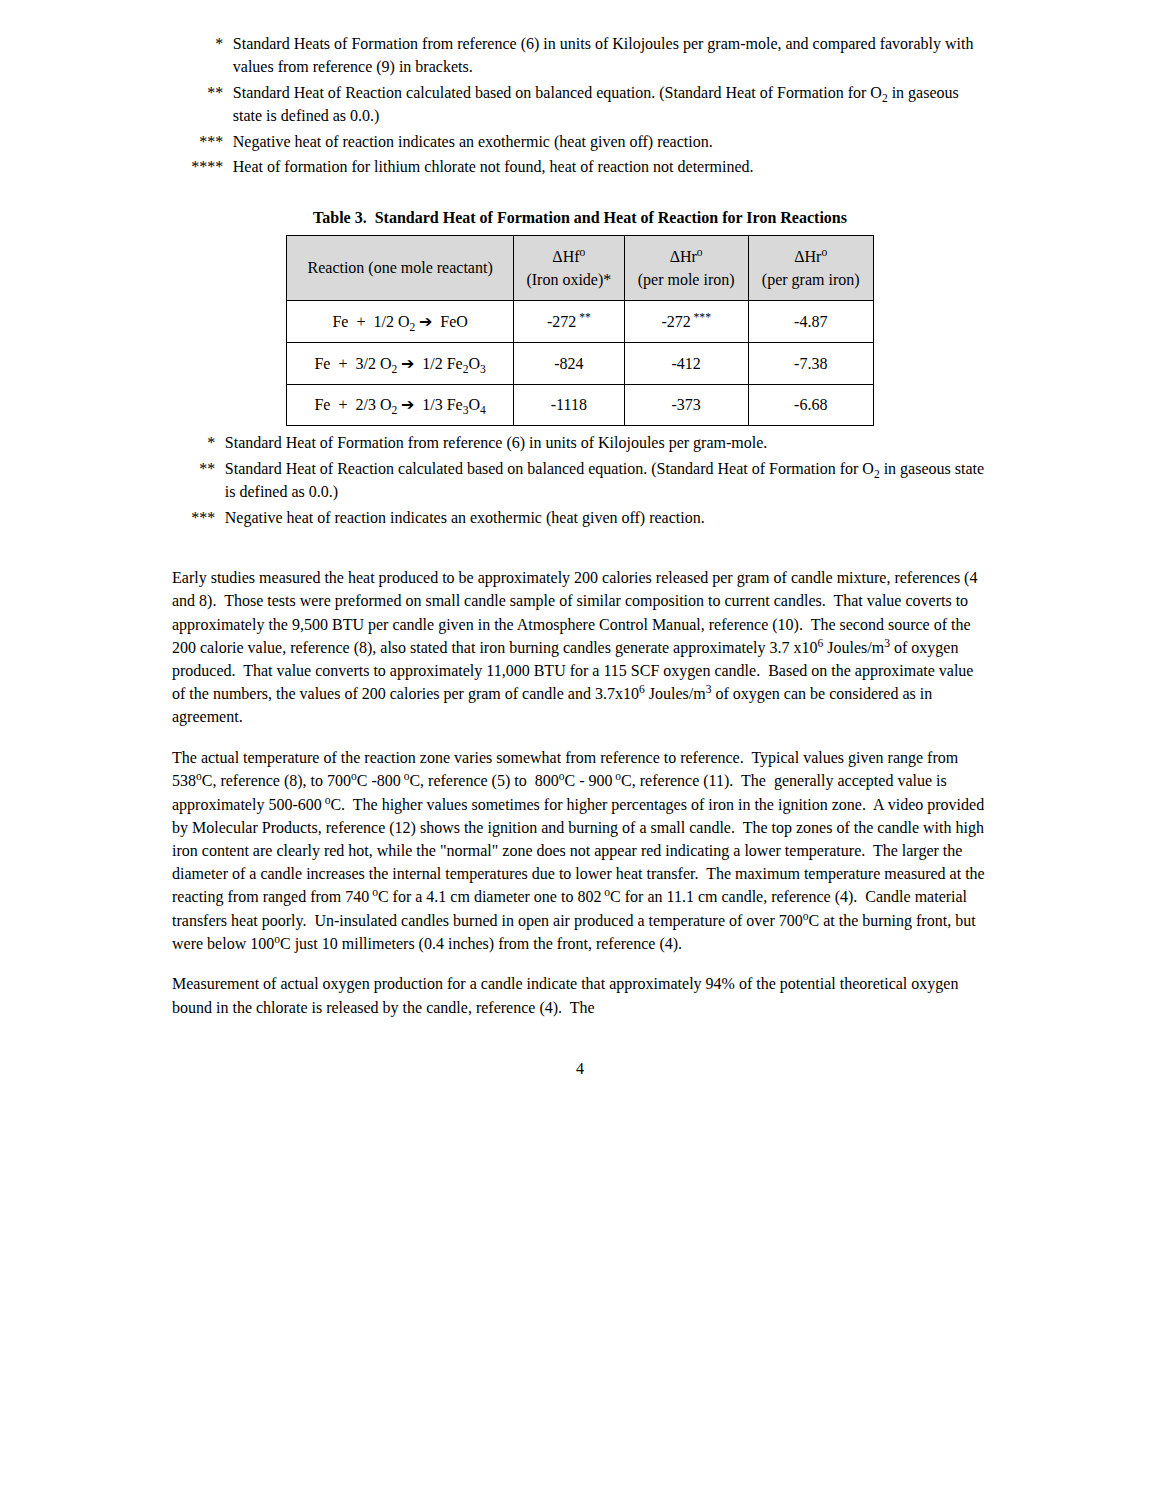| * | Standard Heats of Formation from reference (6) in units of Kilojoules per gram-mole, and compared favorably with values from reference (9) in brackets. |
| ** | Standard Heat of Reaction calculated based on balanced equation. (Standard Heat of Formation for O 2 in gaseous state is defined as 0.0.) |
| *** | Negative heat of reaction indicates an exothermic (heat given off) reaction. |
| **** | Heat of formation for lithium chlorate not found, heat of reaction not determined. |
Table 3. Standard Heat of Formation and Heat of Reaction for Iron Reactions
| Reaction (one mole reactant) | ΔHf o (Iron oxide)* | ΔHr o (per mole iron) | ΔHr o (per gram iron) |
| --- | --- | --- | --- |
| Fe + 1/2 O 2 ➔ FeO | -272 ** | -272 *** | -4.87 |
| Fe + 3/2 O 2 ➔ 1/2 Fe 2 O 3 | -824 | -412 | -7.38 |
| Fe + 2/3 O 2 ➔ 1/3 Fe 3 O 4 | -1118 | -373 | -6.68 |
| * | Standard Heat of Formation from reference (6) in units of Kilojoules per gram-mole. |
| ** | Standard Heat of Reaction calculated based on balanced equation. (Standard Heat of Formation for O 2 in gaseous state is defined as 0.0.) |
| *** | Negative heat of reaction indicates an exothermic (heat given off) reaction. |
Early studies measured the heat produced to be approximately 200 calories released per gram of candle mixture, references (4 and 8). Those tests were preformed on small candle sample of similar composition to current candles. That value coverts to approximately the 9,500 BTU per candle given in the Atmosphere Control Manual, reference (10). The second source of the 200 calorie value, reference (8), also stated that iron burning candles generate approximately 3.7 x106 Joules/m3 of oxygen produced. That value converts to approximately 11,000 BTU for a 115 SCF oxygen candle. Based on the approximate value of the numbers, the values of 200 calories per gram of candle and 3.7x106 Joules/m3 of oxygen can be considered as in agreement.
The actual temperature of the reaction zone varies somewhat from reference to reference. Typical values given range from 538oC, reference (8), to 700oC -800 oC, reference (5) to 800oC - 900 oC, reference (11). The generally accepted value is approximately 500-600 oC. The higher values sometimes for higher percentages of iron in the ignition zone. A video provided by Molecular Products, reference (12) shows the ignition and burning of a small candle. The top zones of the candle with high iron content are clearly red hot, while the "normal" zone does not appear red indicating a lower temperature. The larger the diameter of a candle increases the internal temperatures due to lower heat transfer. The maximum temperature measured at the reacting from ranged from 740 oC for a 4.1 cm diameter one to 802 oC for an 11.1 cm candle, reference (4). Candle material transfers heat poorly. Un-insulated candles burned in open air produced a temperature of over 700oC at the burning front, but were below 100oC just 10 millimeters (0.4 inches) from the front, reference (4).
Measurement of actual oxygen production for a candle indicate that approximately 94% of the potential theoretical oxygen bound in the chlorate is released by the candle, reference (4). The
4